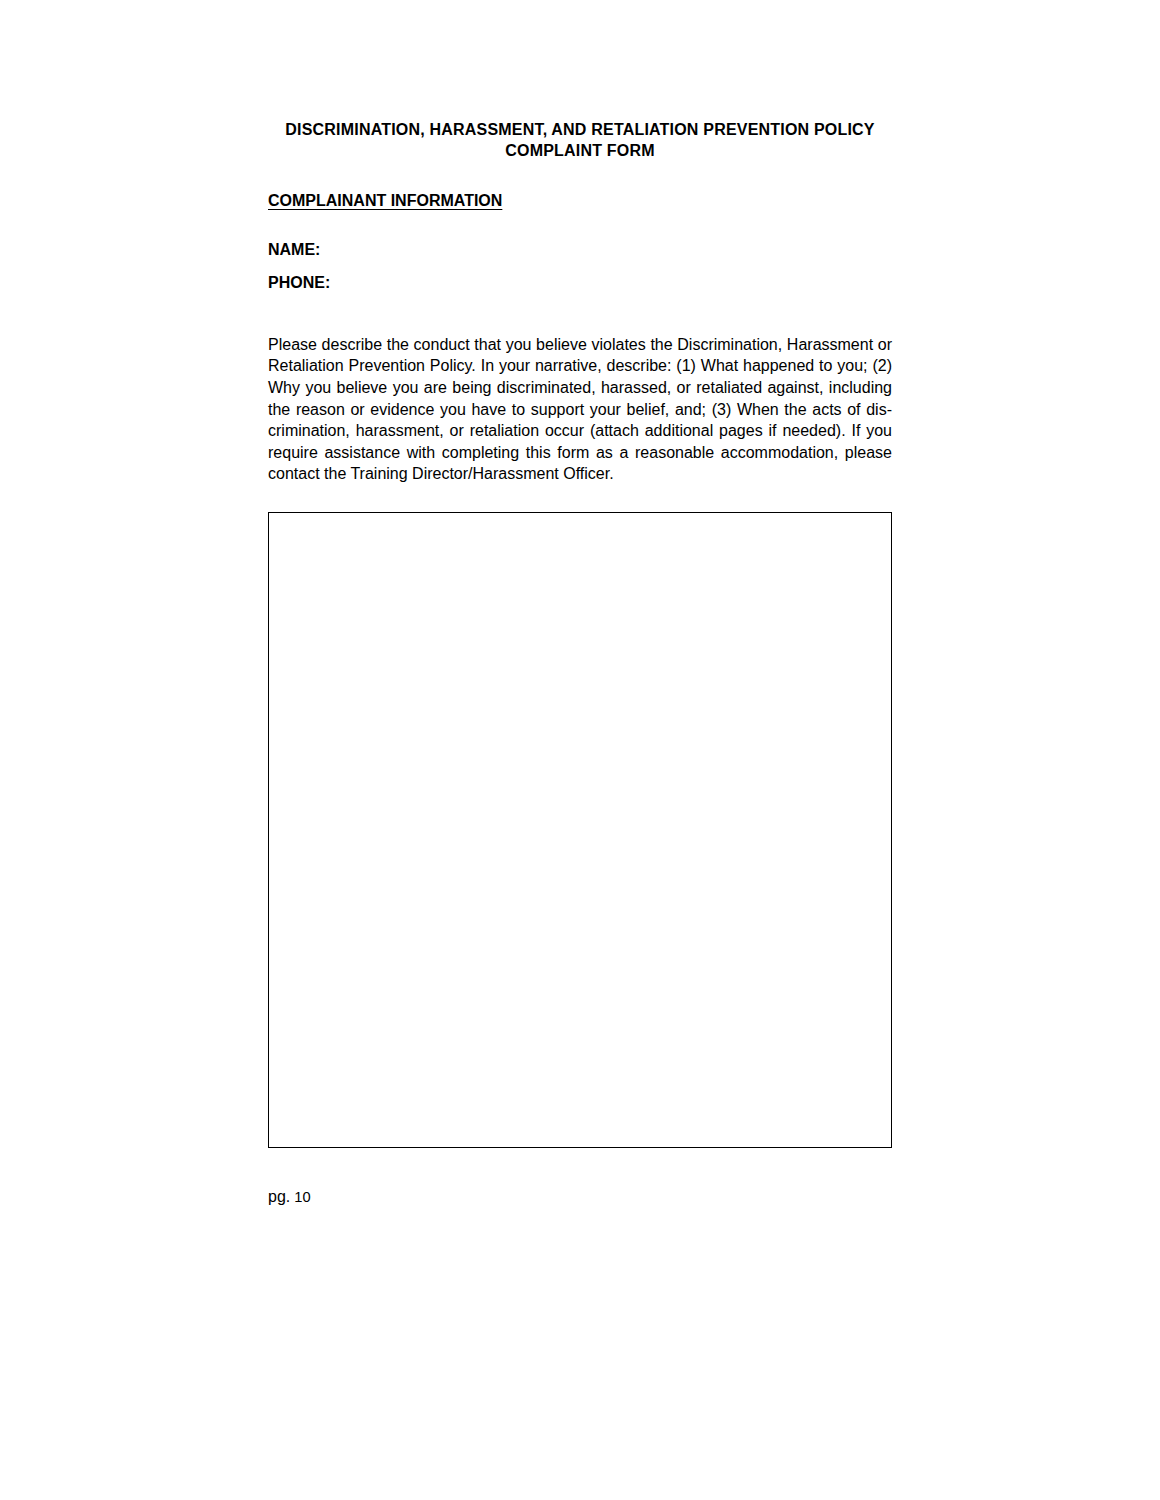DISCRIMINATION, HARASSMENT, AND RETALIATION PREVENTION POLICY
COMPLAINT FORM
COMPLAINANT INFORMATION
NAME:
PHONE:
Please describe the conduct that you believe violates the Discrimination, Harassment or Retaliation Prevention Policy. In your narrative, describe: (1) What happened to you; (2) Why you believe you are being discriminated, harassed, or retaliated against, including the reason or evidence you have to support your belief, and; (3) When the acts of discrimination, harassment, or retaliation occur (attach additional pages if needed). If you require assistance with completing this form as a reasonable accommodation, please contact the Training Director/Harassment Officer.
pg. 10